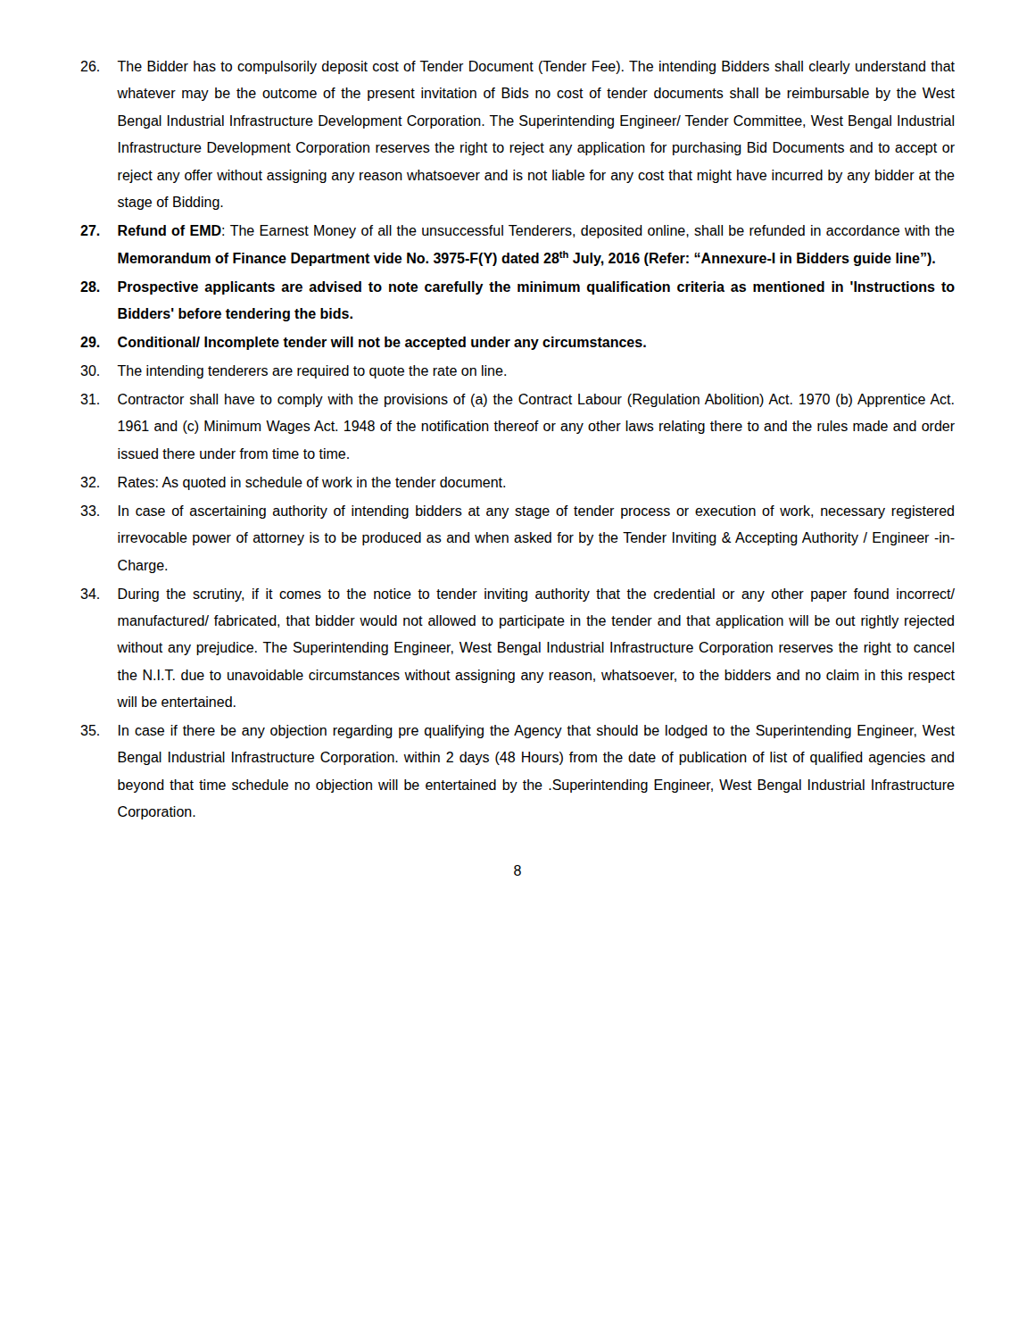26. The Bidder has to compulsorily deposit cost of Tender Document (Tender Fee). The intending Bidders shall clearly understand that whatever may be the outcome of the present invitation of Bids no cost of tender documents shall be reimbursable by the West Bengal Industrial Infrastructure Development Corporation. The Superintending Engineer/ Tender Committee, West Bengal Industrial Infrastructure Development Corporation reserves the right to reject any application for purchasing Bid Documents and to accept or reject any offer without assigning any reason whatsoever and is not liable for any cost that might have incurred by any bidder at the stage of Bidding.
27. Refund of EMD: The Earnest Money of all the unsuccessful Tenderers, deposited online, shall be refunded in accordance with the Memorandum of Finance Department vide No. 3975-F(Y) dated 28th July, 2016 (Refer: “Annexure-I in Bidders guide line”).
28. Prospective applicants are advised to note carefully the minimum qualification criteria as mentioned in 'Instructions to Bidders' before tendering the bids.
29. Conditional/ Incomplete tender will not be accepted under any circumstances.
30. The intending tenderers are required to quote the rate on line.
31. Contractor shall have to comply with the provisions of (a) the Contract Labour (Regulation Abolition) Act. 1970 (b) Apprentice Act. 1961 and (c) Minimum Wages Act. 1948 of the notification thereof or any other laws relating there to and the rules made and order issued there under from time to time.
32. Rates: As quoted in schedule of work in the tender document.
33. In case of ascertaining authority of intending bidders at any stage of tender process or execution of work, necessary registered irrevocable power of attorney is to be produced as and when asked for by the Tender Inviting & Accepting Authority / Engineer -in-Charge.
34. During the scrutiny, if it comes to the notice to tender inviting authority that the credential or any other paper found incorrect/ manufactured/ fabricated, that bidder would not allowed to participate in the tender and that application will be out rightly rejected without any prejudice. The Superintending Engineer, West Bengal Industrial Infrastructure Corporation reserves the right to cancel the N.I.T. due to unavoidable circumstances without assigning any reason, whatsoever, to the bidders and no claim in this respect will be entertained.
35. In case if there be any objection regarding pre qualifying the Agency that should be lodged to the Superintending Engineer, West Bengal Industrial Infrastructure Corporation. within 2 days (48 Hours) from the date of publication of list of qualified agencies and beyond that time schedule no objection will be entertained by the .Superintending Engineer, West Bengal Industrial Infrastructure Corporation.
8